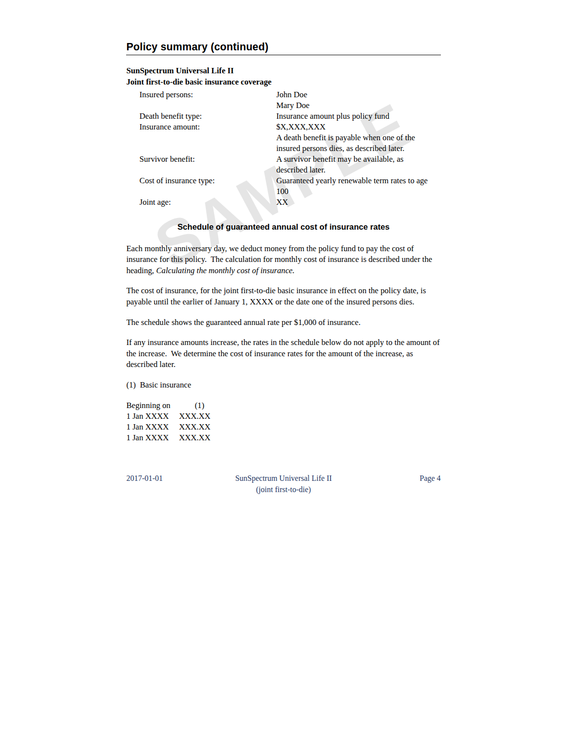SAMPLE
Policy summary (continued)
SunSpectrum Universal Life II Joint first-to-die basic insurance coverage
| Insured persons: | John Doe |
| | Mary Doe |
| Death benefit type: | Insurance amount plus policy fund |
| Insurance amount: | $X,XXX,XXX |
| | A death benefit is payable when one of the insured persons dies, as described later. |
| Survivor benefit: | A survivor benefit may be available, as described later. |
| Cost of insurance type: | Guaranteed yearly renewable term rates to age 100 |
| Joint age: | XX |
Schedule of guaranteed annual cost of insurance rates
Each monthly anniversary day, we deduct money from the policy fund to pay the cost of insurance for this policy. The calculation for monthly cost of insurance is described under the heading, Calculating the monthly cost of insurance.
The cost of insurance, for the joint first-to-die basic insurance in effect on the policy date, is payable until the earlier of January 1, XXXX or the date one of the insured persons dies.
The schedule shows the guaranteed annual rate per $1,000 of insurance.
If any insurance amounts increase, the rates in the schedule below do not apply to the amount of the increase. We determine the cost of insurance rates for the amount of the increase, as described later.
(1) Basic insurance
Beginning on (1)
1 Jan XXXX XXX.XX
1 Jan XXXX XXX.XX
1 Jan XXXX XXX.XX
2017-01-01
SunSpectrum Universal Life II
Page 4
(joint first-to-die)